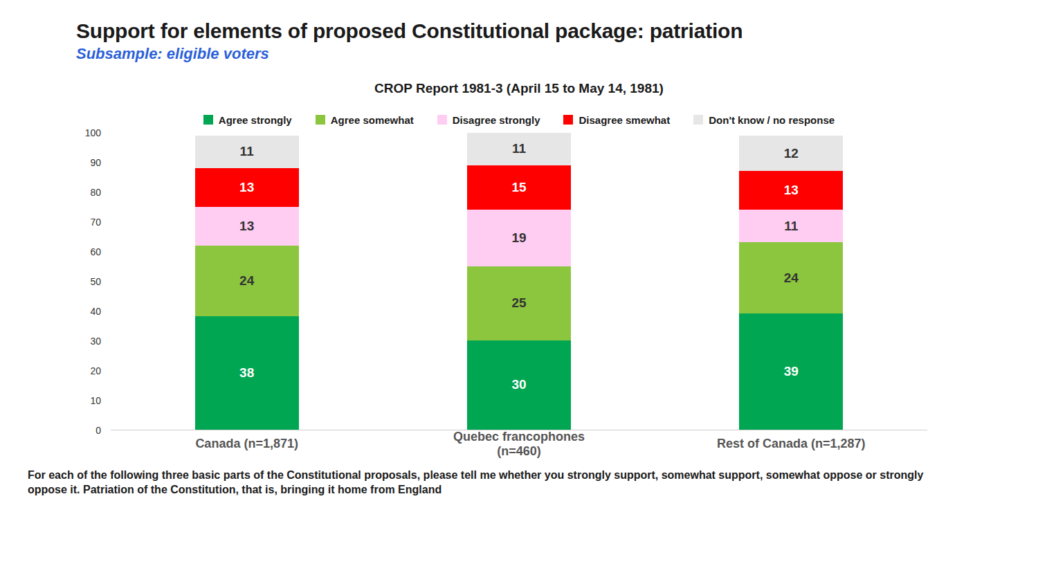Support for elements of proposed Constitutional package: patriation
Subsample: eligible voters
CROP Report 1981-3 (April 15 to May 14, 1981)
Agree strongly Agree somewhat Disagree strongly Disagree smewhat Don't know / no response
100
90
80
70
60
50
40
30
20
10
0
11
13
13
24
38
11
15
19
25
30
12
13
11
24
39
Canada (n=1,871)
Quebec francophones (n=460)
Rest of Canada (n=1,287)
For each of the following three basic parts of the Constitutional proposals, please tell me whether you strongly support, somewhat support, somewhat oppose or strongly oppose it. Patriation of the Constitution, that is, bringing it home from England